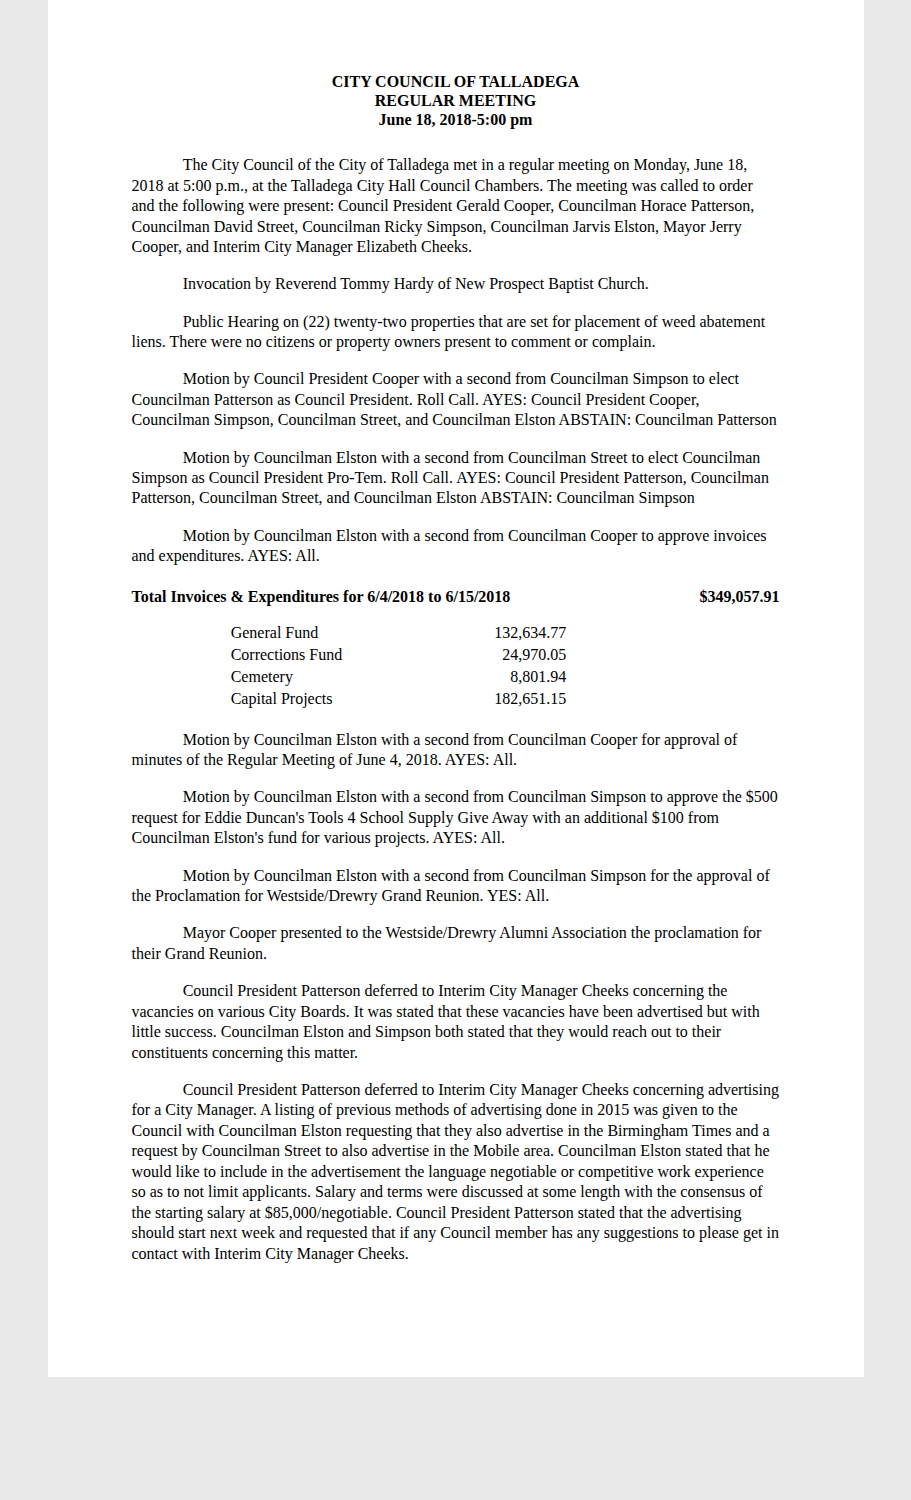CITY COUNCIL OF TALLADEGA REGULAR MEETING June 18, 2018-5:00 pm
The City Council of the City of Talladega met in a regular meeting on Monday, June 18, 2018 at 5:00 p.m., at the Talladega City Hall Council Chambers. The meeting was called to order and the following were present: Council President Gerald Cooper, Councilman Horace Patterson, Councilman David Street, Councilman Ricky Simpson, Councilman Jarvis Elston, Mayor Jerry Cooper, and Interim City Manager Elizabeth Cheeks.
Invocation by Reverend Tommy Hardy of New Prospect Baptist Church.
Public Hearing on (22) twenty-two properties that are set for placement of weed abatement liens. There were no citizens or property owners present to comment or complain.
Motion by Council President Cooper with a second from Councilman Simpson to elect Councilman Patterson as Council President. Roll Call. AYES: Council President Cooper, Councilman Simpson, Councilman Street, and Councilman Elston ABSTAIN: Councilman Patterson
Motion by Councilman Elston with a second from Councilman Street to elect Councilman Simpson as Council President Pro-Tem. Roll Call. AYES: Council President Patterson, Councilman Patterson, Councilman Street, and Councilman Elston ABSTAIN: Councilman Simpson
Motion by Councilman Elston with a second from Councilman Cooper to approve invoices and expenditures. AYES: All.
Total Invoices & Expenditures for 6/4/2018 to 6/15/2018$349,057.91
| General Fund | 132,634.77 |
| Corrections Fund | 24,970.05 |
| Cemetery | 8,801.94 |
| Capital Projects | 182,651.15 |
Motion by Councilman Elston with a second from Councilman Cooper for approval of minutes of the Regular Meeting of June 4, 2018. AYES: All.
Motion by Councilman Elston with a second from Councilman Simpson to approve the $500 request for Eddie Duncan's Tools 4 School Supply Give Away with an additional $100 from Councilman Elston's fund for various projects. AYES: All.
Motion by Councilman Elston with a second from Councilman Simpson for the approval of the Proclamation for Westside/Drewry Grand Reunion. YES: All.
Mayor Cooper presented to the Westside/Drewry Alumni Association the proclamation for their Grand Reunion.
Council President Patterson deferred to Interim City Manager Cheeks concerning the vacancies on various City Boards. It was stated that these vacancies have been advertised but with little success. Councilman Elston and Simpson both stated that they would reach out to their constituents concerning this matter.
Council President Patterson deferred to Interim City Manager Cheeks concerning advertising for a City Manager. A listing of previous methods of advertising done in 2015 was given to the Council with Councilman Elston requesting that they also advertise in the Birmingham Times and a request by Councilman Street to also advertise in the Mobile area. Councilman Elston stated that he would like to include in the advertisement the language negotiable or competitive work experience so as to not limit applicants. Salary and terms were discussed at some length with the consensus of the starting salary at $85,000/negotiable. Council President Patterson stated that the advertising should start next week and requested that if any Council member has any suggestions to please get in contact with Interim City Manager Cheeks.